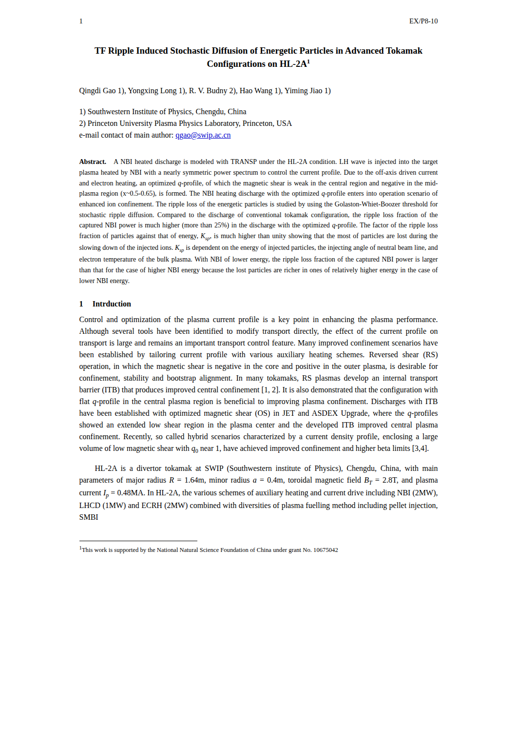1 EX/P8-10
TF Ripple Induced Stochastic Diffusion of Energetic Particles in Advanced Tokamak Configurations on HL-2A1
Qingdi Gao 1), Yongxing Long 1), R. V. Budny 2), Hao Wang 1), Yiming Jiao 1)
1) Southwestern Institute of Physics, Chengdu, China
2) Princeton University Plasma Physics Laboratory, Princeton, USA
e-mail contact of main author: qgao@swip.ac.cn
Abstract. A NBI heated discharge is modeled with TRANSP under the HL-2A condition. LH wave is injected into the target plasma heated by NBI with a nearly symmetric power spectrum to control the current profile. Due to the off-axis driven current and electron heating, an optimized q-profile, of which the magnetic shear is weak in the central region and negative in the mid-plasma region (x~0.5-0.65), is formed. The NBI heating discharge with the optimized q-profile enters into operation scenario of enhanced ion confinement. The ripple loss of the energetic particles is studied by using the Golaston-Whiet-Boozer threshold for stochastic ripple diffusion. Compared to the discharge of conventional tokamak configuration, the ripple loss fraction of the captured NBI power is much higher (more than 25%) in the discharge with the optimized q-profile. The factor of the ripple loss fraction of particles against that of energy, Ksp, is much higher than unity showing that the most of particles are lost during the slowing down of the injected ions. Ksp is dependent on the energy of injected particles, the injecting angle of neutral beam line, and electron temperature of the bulk plasma. With NBI of lower energy, the ripple loss fraction of the captured NBI power is larger than that for the case of higher NBI energy because the lost particles are richer in ones of relatively higher energy in the case of lower NBI energy.
1 Intrduction
Control and optimization of the plasma current profile is a key point in enhancing the plasma performance. Although several tools have been identified to modify transport directly, the effect of the current profile on transport is large and remains an important transport control feature. Many improved confinement scenarios have been established by tailoring current profile with various auxiliary heating schemes. Reversed shear (RS) operation, in which the magnetic shear is negative in the core and positive in the outer plasma, is desirable for confinement, stability and bootstrap alignment. In many tokamaks, RS plasmas develop an internal transport barrier (ITB) that produces improved central confinement [1, 2]. It is also demonstrated that the configuration with flat q-profile in the central plasma region is beneficial to improving plasma confinement. Discharges with ITB have been established with optimized magnetic shear (OS) in JET and ASDEX Upgrade, where the q-profiles showed an extended low shear region in the plasma center and the developed ITB improved central plasma confinement. Recently, so called hybrid scenarios characterized by a current density profile, enclosing a large volume of low magnetic shear with q0 near 1, have achieved improved confinement and higher beta limits [3,4].
HL-2A is a divertor tokamak at SWIP (Southwestern institute of Physics), Chengdu, China, with main parameters of major radius R = 1.64m, minor radius a = 0.4m, toroidal magnetic field BT = 2.8T, and plasma current Ip = 0.48MA. In HL-2A, the various schemes of auxiliary heating and current drive including NBI (2MW), LHCD (1MW) and ECRH (2MW) combined with diversities of plasma fuelling method including pellet injection, SMBI
1This work is supported by the National Natural Science Foundation of China under grant No. 10675042